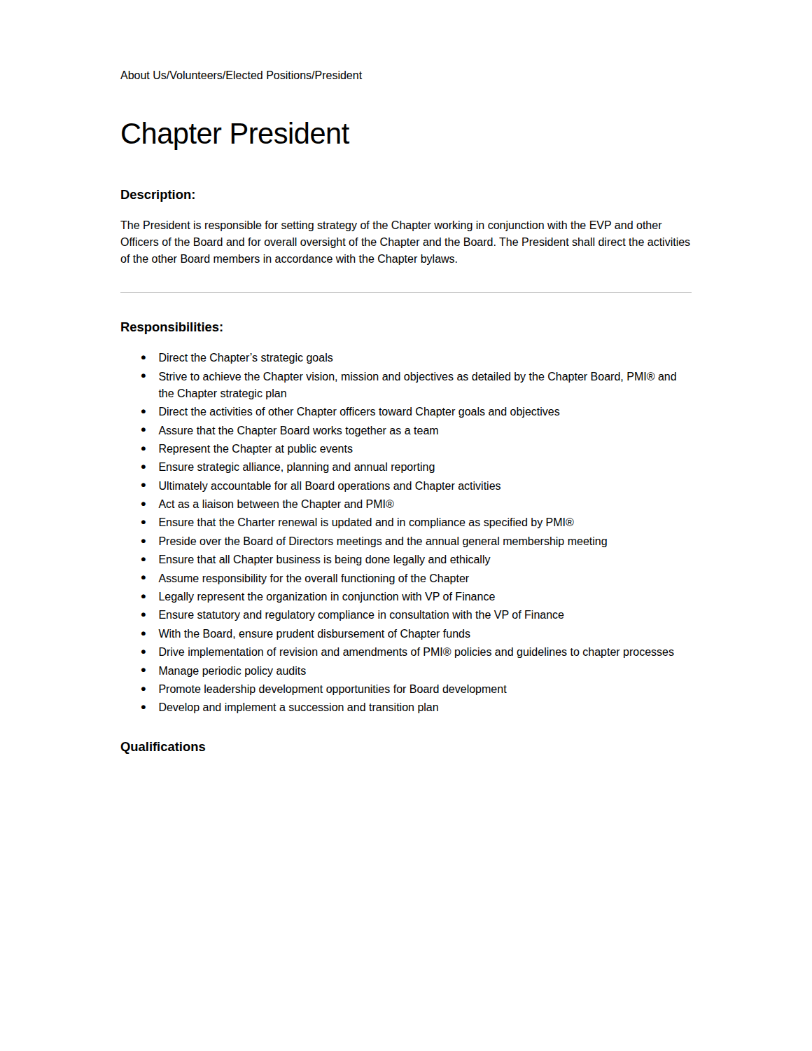About Us/Volunteers/Elected Positions/President
Chapter President
Description:
The President is responsible for setting strategy of the Chapter working in conjunction with the EVP and other Officers of the Board and for overall oversight of the Chapter and the Board. The President shall direct the activities of the other Board members in accordance with the Chapter bylaws.
Responsibilities:
Direct the Chapter’s strategic goals
Strive to achieve the Chapter vision, mission and objectives as detailed by the Chapter Board, PMI® and the Chapter strategic plan
Direct the activities of other Chapter officers toward Chapter goals and objectives
Assure that the Chapter Board works together as a team
Represent the Chapter at public events
Ensure strategic alliance, planning and annual reporting
Ultimately accountable for all Board operations and Chapter activities
Act as a liaison between the Chapter and PMI®
Ensure that the Charter renewal is updated and in compliance as specified by PMI®
Preside over the Board of Directors meetings and the annual general membership meeting
Ensure that all Chapter business is being done legally and ethically
Assume responsibility for the overall functioning of the Chapter
Legally represent the organization in conjunction with VP of Finance
Ensure statutory and regulatory compliance in consultation with the VP of Finance
With the Board, ensure prudent disbursement of Chapter funds
Drive implementation of revision and amendments of PMI® policies and guidelines to chapter processes
Manage periodic policy audits
Promote leadership development opportunities for Board development
Develop and implement a succession and transition plan
Qualifications